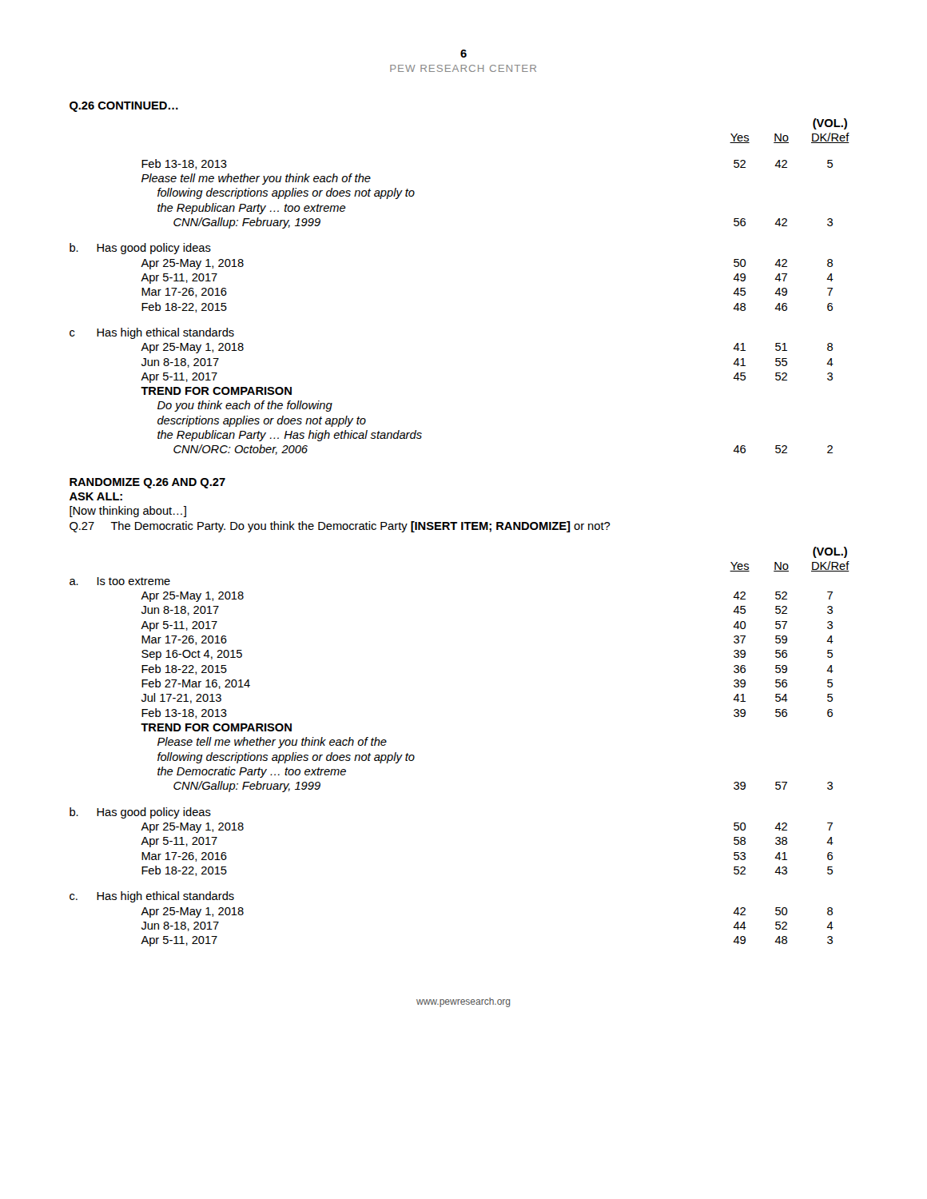6
PEW RESEARCH CENTER
Q.26 CONTINUED…
| | | | | (VOL.) |
| | | Yes | No | DK/Ref |
| | Feb 13-18, 2013 | 52 | 42 | 5 |
| | Please tell me whether you think each of the | | | |
| | following descriptions applies or does not apply to | | | |
| | the Republican Party … too extreme | | | |
| | CNN/Gallup: February, 1999 | 56 | 42 | 3 |
| b. | Has good policy ideas | | | |
| | Apr 25-May 1, 2018 | 50 | 42 | 8 |
| | Apr 5-11, 2017 | 49 | 47 | 4 |
| | Mar 17-26, 2016 | 45 | 49 | 7 |
| | Feb 18-22, 2015 | 48 | 46 | 6 |
| c | Has high ethical standards | | | |
| | Apr 25-May 1, 2018 | 41 | 51 | 8 |
| | Jun 8-18, 2017 | 41 | 55 | 4 |
| | Apr 5-11, 2017 | 45 | 52 | 3 |
| | TREND FOR COMPARISON | | | |
| | Do you think each of the following | | | |
| | descriptions applies or does not apply to | | | |
| | the Republican Party … Has high ethical standards | | | |
| | CNN/ORC: October, 2006 | 46 | 52 | 2 |
RANDOMIZE Q.26 AND Q.27
ASK ALL:
[Now thinking about…]
Q.27 The Democratic Party. Do you think the Democratic Party [INSERT ITEM; RANDOMIZE] or not?
| | | | | (VOL.) |
| | | Yes | No | DK/Ref |
| a. | Is too extreme | | | |
| | Apr 25-May 1, 2018 | 42 | 52 | 7 |
| | Jun 8-18, 2017 | 45 | 52 | 3 |
| | Apr 5-11, 2017 | 40 | 57 | 3 |
| | Mar 17-26, 2016 | 37 | 59 | 4 |
| | Sep 16-Oct 4, 2015 | 39 | 56 | 5 |
| | Feb 18-22, 2015 | 36 | 59 | 4 |
| | Feb 27-Mar 16, 2014 | 39 | 56 | 5 |
| | Jul 17-21, 2013 | 41 | 54 | 5 |
| | Feb 13-18, 2013 | 39 | 56 | 6 |
| | TREND FOR COMPARISON | | | |
| | Please tell me whether you think each of the | | | |
| | following descriptions applies or does not apply to | | | |
| | the Democratic Party … too extreme | | | |
| | CNN/Gallup: February, 1999 | 39 | 57 | 3 |
| b. | Has good policy ideas | | | |
| | Apr 25-May 1, 2018 | 50 | 42 | 7 |
| | Apr 5-11, 2017 | 58 | 38 | 4 |
| | Mar 17-26, 2016 | 53 | 41 | 6 |
| | Feb 18-22, 2015 | 52 | 43 | 5 |
| c. | Has high ethical standards | | | |
| | Apr 25-May 1, 2018 | 42 | 50 | 8 |
| | Jun 8-18, 2017 | 44 | 52 | 4 |
| | Apr 5-11, 2017 | 49 | 48 | 3 |
www.pewresearch.org